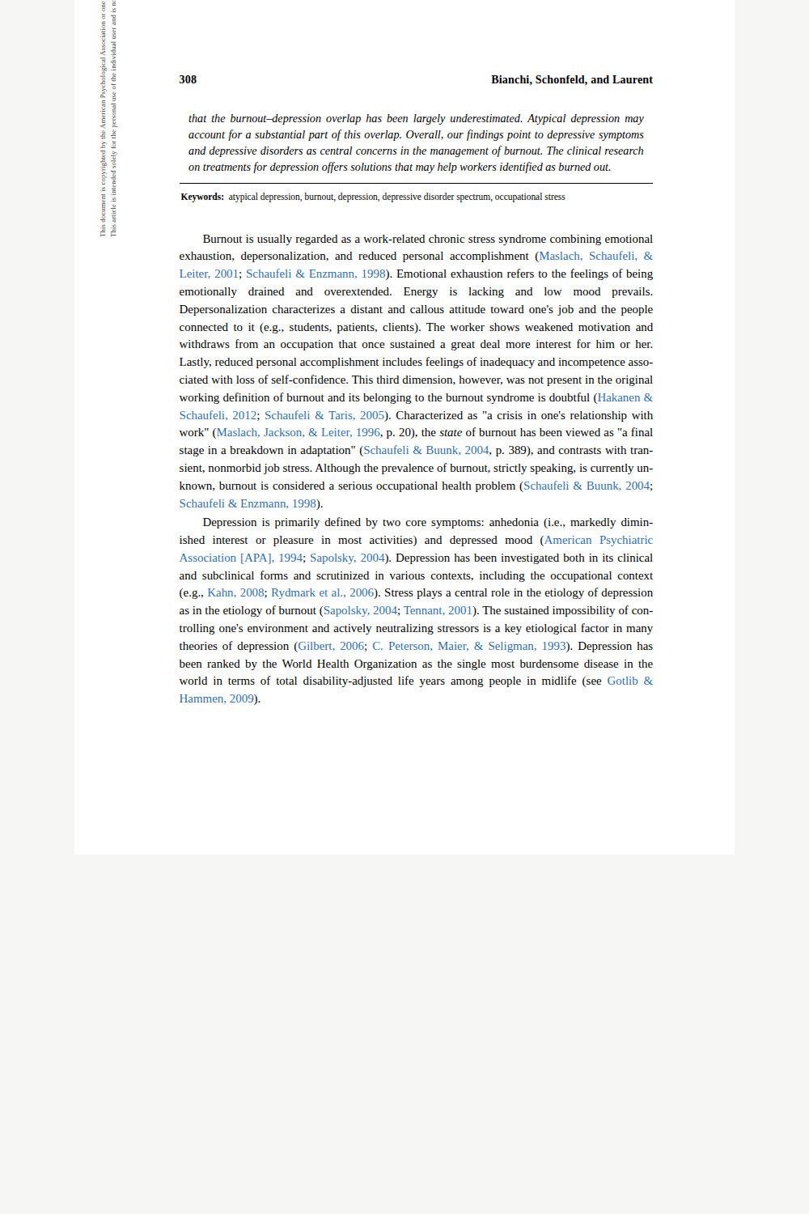This document is copyrighted by the American Psychological Association or one of its allied publishers. This article is intended solely for the personal use of the individual user and is not to be disseminated broadly.
308 Bianchi, Schonfeld, and Laurent
that the burnout–depression overlap has been largely underestimated. Atypical depression may account for a substantial part of this overlap. Overall, our findings point to depressive symptoms and depressive disorders as central concerns in the management of burnout. The clinical research on treatments for depression offers solutions that may help workers identified as burned out.
Keywords: atypical depression, burnout, depression, depressive disorder spectrum, occupational stress
Burnout is usually regarded as a work-related chronic stress syndrome combining emotional exhaustion, depersonalization, and reduced personal accomplishment (Maslach, Schaufeli, & Leiter, 2001; Schaufeli & Enzmann, 1998). Emotional exhaustion refers to the feelings of being emotionally drained and overextended. Energy is lacking and low mood prevails. Depersonalization characterizes a distant and callous attitude toward one's job and the people connected to it (e.g., students, patients, clients). The worker shows weakened motivation and withdraws from an occupation that once sustained a great deal more interest for him or her. Lastly, reduced personal accomplishment includes feelings of inadequacy and incompetence associated with loss of self-confidence. This third dimension, however, was not present in the original working definition of burnout and its belonging to the burnout syndrome is doubtful (Hakanen & Schaufeli, 2012; Schaufeli & Taris, 2005). Characterized as "a crisis in one's relationship with work" (Maslach, Jackson, & Leiter, 1996, p. 20), the state of burnout has been viewed as "a final stage in a breakdown in adaptation" (Schaufeli & Buunk, 2004, p. 389), and contrasts with transient, nonmorbid job stress. Although the prevalence of burnout, strictly speaking, is currently unknown, burnout is considered a serious occupational health problem (Schaufeli & Buunk, 2004; Schaufeli & Enzmann, 1998).
Depression is primarily defined by two core symptoms: anhedonia (i.e., markedly diminished interest or pleasure in most activities) and depressed mood (American Psychiatric Association [APA], 1994; Sapolsky, 2004). Depression has been investigated both in its clinical and subclinical forms and scrutinized in various contexts, including the occupational context (e.g., Kahn, 2008; Rydmark et al., 2006). Stress plays a central role in the etiology of depression as in the etiology of burnout (Sapolsky, 2004; Tennant, 2001). The sustained impossibility of controlling one's environment and actively neutralizing stressors is a key etiological factor in many theories of depression (Gilbert, 2006; C. Peterson, Maier, & Seligman, 1993). Depression has been ranked by the World Health Organization as the single most burdensome disease in the world in terms of total disability-adjusted life years among people in midlife (see Gotlib & Hammen, 2009).